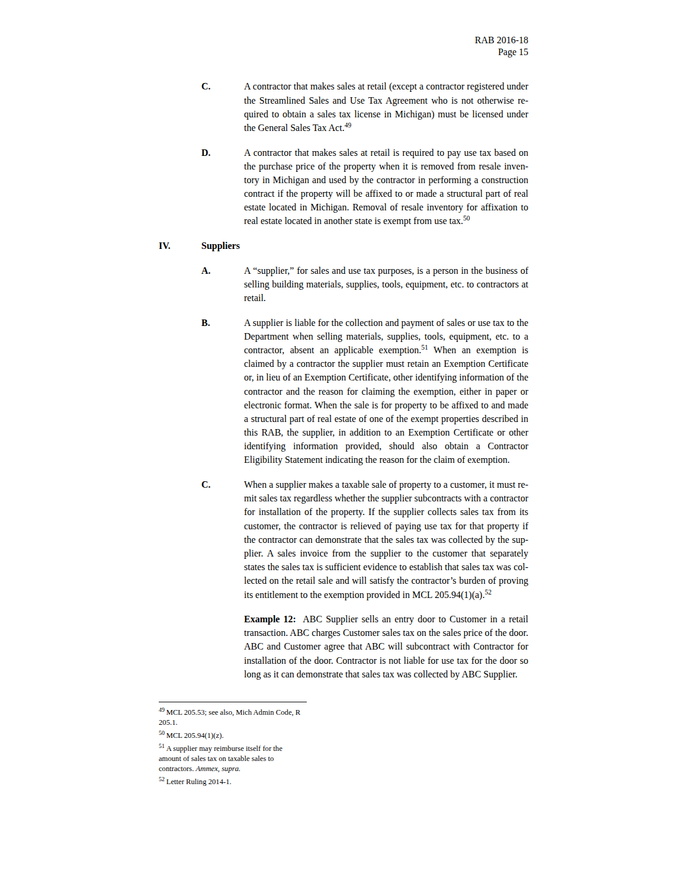RAB 2016-18
Page 15
C.
A contractor that makes sales at retail (except a contractor registered under the Streamlined Sales and Use Tax Agreement who is not otherwise required to obtain a sales tax license in Michigan) must be licensed under the General Sales Tax Act.49
D.
A contractor that makes sales at retail is required to pay use tax based on the purchase price of the property when it is removed from resale inventory in Michigan and used by the contractor in performing a construction contract if the property will be affixed to or made a structural part of real estate located in Michigan. Removal of resale inventory for affixation to real estate located in another state is exempt from use tax.50
IV.
Suppliers
A.
A “supplier,” for sales and use tax purposes, is a person in the business of selling building materials, supplies, tools, equipment, etc. to contractors at retail.
B.
A supplier is liable for the collection and payment of sales or use tax to the Department when selling materials, supplies, tools, equipment, etc. to a contractor, absent an applicable exemption.51 When an exemption is claimed by a contractor the supplier must retain an Exemption Certificate or, in lieu of an Exemption Certificate, other identifying information of the contractor and the reason for claiming the exemption, either in paper or electronic format. When the sale is for property to be affixed to and made a structural part of real estate of one of the exempt properties described in this RAB, the supplier, in addition to an Exemption Certificate or other identifying information provided, should also obtain a Contractor Eligibility Statement indicating the reason for the claim of exemption.
C.
When a supplier makes a taxable sale of property to a customer, it must remit sales tax regardless whether the supplier subcontracts with a contractor for installation of the property. If the supplier collects sales tax from its customer, the contractor is relieved of paying use tax for that property if the contractor can demonstrate that the sales tax was collected by the supplier. A sales invoice from the supplier to the customer that separately states the sales tax is sufficient evidence to establish that sales tax was collected on the retail sale and will satisfy the contractor’s burden of proving its entitlement to the exemption provided in MCL 205.94(1)(a).52
Example 12: ABC Supplier sells an entry door to Customer in a retail transaction. ABC charges Customer sales tax on the sales price of the door. ABC and Customer agree that ABC will subcontract with Contractor for installation of the door. Contractor is not liable for use tax for the door so long as it can demonstrate that sales tax was collected by ABC Supplier.
49 MCL 205.53; see also, Mich Admin Code, R 205.1.
50 MCL 205.94(1)(z).
51 A supplier may reimburse itself for the amount of sales tax on taxable sales to contractors. Ammex, supra.
52 Letter Ruling 2014-1.